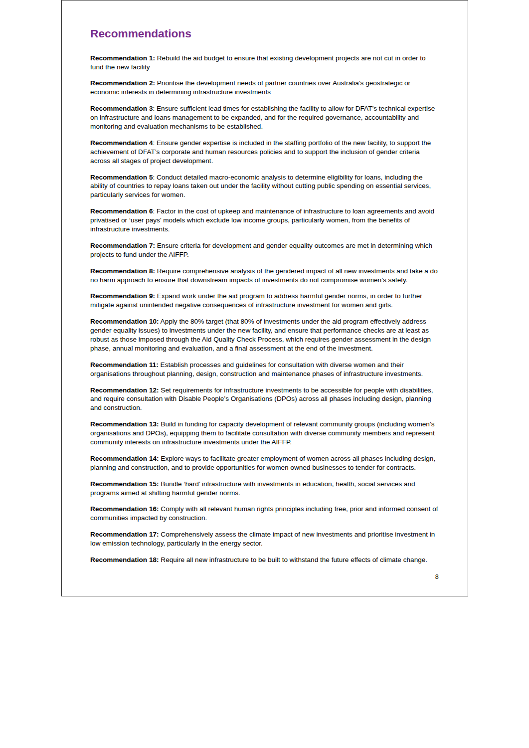Recommendations
Recommendation 1: Rebuild the aid budget to ensure that existing development projects are not cut in order to fund the new facility
Recommendation 2: Prioritise the development needs of partner countries over Australia’s geostrategic or economic interests in determining infrastructure investments
Recommendation 3: Ensure sufficient lead times for establishing the facility to allow for DFAT’s technical expertise on infrastructure and loans management to be expanded, and for the required governance, accountability and monitoring and evaluation mechanisms to be established.
Recommendation 4: Ensure gender expertise is included in the staffing portfolio of the new facility, to support the achievement of DFAT’s corporate and human resources policies and to support the inclusion of gender criteria across all stages of project development.
Recommendation 5: Conduct detailed macro-economic analysis to determine eligibility for loans, including the ability of countries to repay loans taken out under the facility without cutting public spending on essential services, particularly services for women.
Recommendation 6: Factor in the cost of upkeep and maintenance of infrastructure to loan agreements and avoid privatised or ‘user pays’ models which exclude low income groups, particularly women, from the benefits of infrastructure investments.
Recommendation 7: Ensure criteria for development and gender equality outcomes are met in determining which projects to fund under the AIFFP.
Recommendation 8: Require comprehensive analysis of the gendered impact of all new investments and take a do no harm approach to ensure that downstream impacts of investments do not compromise women’s safety.
Recommendation 9: Expand work under the aid program to address harmful gender norms, in order to further mitigate against unintended negative consequences of infrastructure investment for women and girls.
Recommendation 10: Apply the 80% target (that 80% of investments under the aid program effectively address gender equality issues) to investments under the new facility, and ensure that performance checks are at least as robust as those imposed through the Aid Quality Check Process, which requires gender assessment in the design phase, annual monitoring and evaluation, and a final assessment at the end of the investment.
Recommendation 11: Establish processes and guidelines for consultation with diverse women and their organisations throughout planning, design, construction and maintenance phases of infrastructure investments.
Recommendation 12: Set requirements for infrastructure investments to be accessible for people with disabilities, and require consultation with Disable People’s Organisations (DPOs) across all phases including design, planning and construction.
Recommendation 13: Build in funding for capacity development of relevant community groups (including women’s organisations and DPOs), equipping them to facilitate consultation with diverse community members and represent community interests on infrastructure investments under the AIFFP.
Recommendation 14: Explore ways to facilitate greater employment of women across all phases including design, planning and construction, and to provide opportunities for women owned businesses to tender for contracts.
Recommendation 15: Bundle ‘hard’ infrastructure with investments in education, health, social services and programs aimed at shifting harmful gender norms.
Recommendation 16: Comply with all relevant human rights principles including free, prior and informed consent of communities impacted by construction.
Recommendation 17: Comprehensively assess the climate impact of new investments and prioritise investment in low emission technology, particularly in the energy sector.
Recommendation 18: Require all new infrastructure to be built to withstand the future effects of climate change.
8